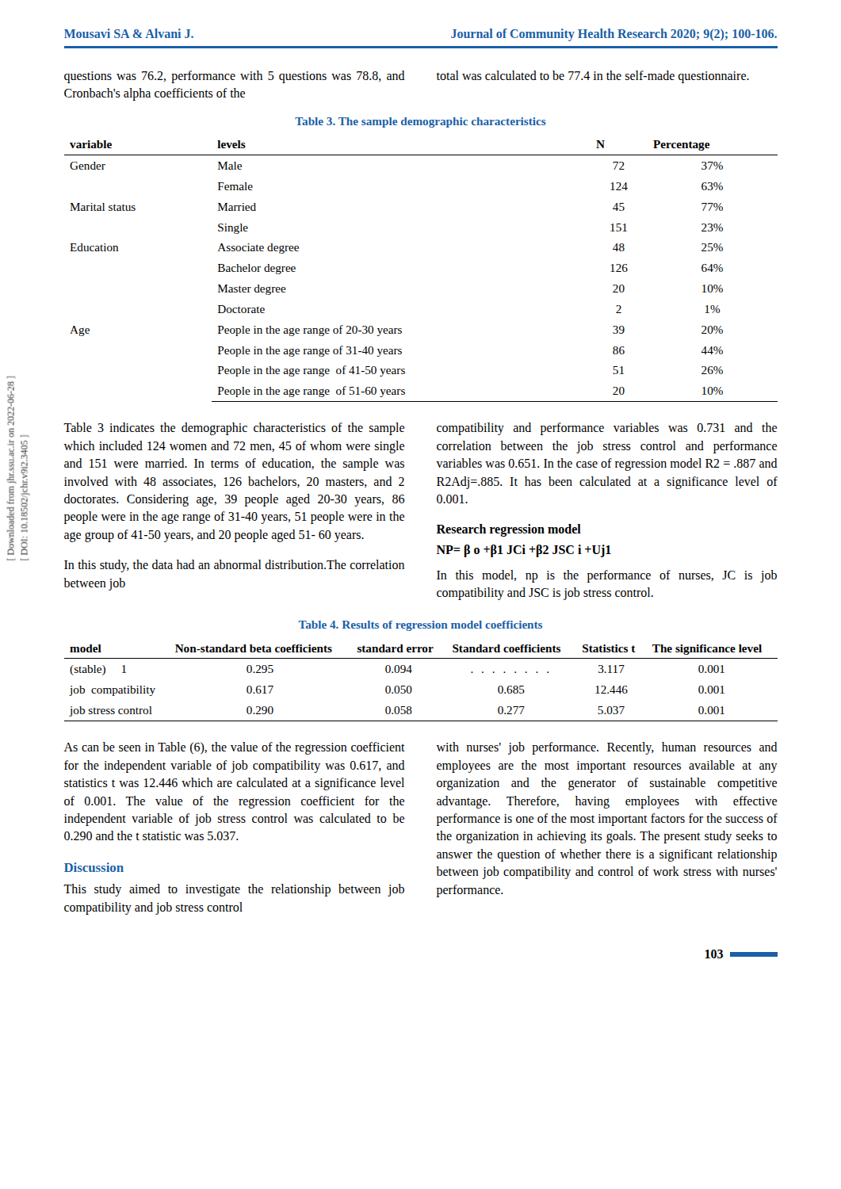[ Downloaded from jhr.ssu.ac.ir on 2022-06-28 ] [ DOI: 10.18502/jchr.v9i2.3405 ]
Mousavi SA & Alvani J.
Journal of Community Health Research 2020; 9(2); 100-106.
questions was 76.2, performance with 5 questions was 78.8, and Cronbach's alpha coefficients of the
total was calculated to be 77.4 in the self-made questionnaire.
Table 3. The sample demographic characteristics
| variable | levels | N | Percentage |
| --- | --- | --- | --- |
| Gender | Male | 72 | 37% |
| Female | 124 | 63% |
| Marital status | Married | 45 | 77% |
| Single | 151 | 23% |
| Education | Associate degree | 48 | 25% |
| Bachelor degree | 126 | 64% |
| Master degree | 20 | 10% |
| Doctorate | 2 | 1% |
| Age | People in the age range of 20-30 years | 39 | 20% |
| People in the age range of 31-40 years | 86 | 44% |
| People in the age range of 41-50 years | 51 | 26% |
| People in the age range of 51-60 years | 20 | 10% |
Table 3 indicates the demographic characteristics of the sample which included 124 women and 72 men, 45 of whom were single and 151 were married. In terms of education, the sample was involved with 48 associates, 126 bachelors, 20 masters, and 2 doctorates. Considering age, 39 people aged 20-30 years, 86 people were in the age range of 31-40 years, 51 people were in the age group of 41-50 years, and 20 people aged 51- 60 years.
In this study, the data had an abnormal distribution.The correlation between job
compatibility and performance variables was 0.731 and the correlation between the job stress control and performance variables was 0.651. In the case of regression model R2 = .887 and R2Adj=.885. It has been calculated at a significance level of 0.001.
Research regression model
NP= β o +β1 JCi +β2 JSC i +Uj1
In this model, np is the performance of nurses, JC is job compatibility and JSC is job stress control.
Table 4. Results of regression model coefficients
| model | Non-standard beta coefficients | standard error | Standard coefficients | Statistics t | The significance level |
| --- | --- | --- | --- | --- | --- |
| (stable) 1 | 0.295 | 0.094 | . . . . . . . . | 3.117 | 0.001 |
| job compatibility | 0.617 | 0.050 | 0.685 | 12.446 | 0.001 |
| job stress control | 0.290 | 0.058 | 0.277 | 5.037 | 0.001 |
As can be seen in Table (6), the value of the regression coefficient for the independent variable of job compatibility was 0.617, and statistics t was 12.446 which are calculated at a significance level of 0.001. The value of the regression coefficient for the independent variable of job stress control was calculated to be 0.290 and the t statistic was 5.037.
Discussion
This study aimed to investigate the relationship between job compatibility and job stress control
with nurses' job performance. Recently, human resources and employees are the most important resources available at any organization and the generator of sustainable competitive advantage. Therefore, having employees with effective performance is one of the most important factors for the success of the organization in achieving its goals. The present study seeks to answer the question of whether there is a significant relationship between job compatibility and control of work stress with nurses' performance.
103